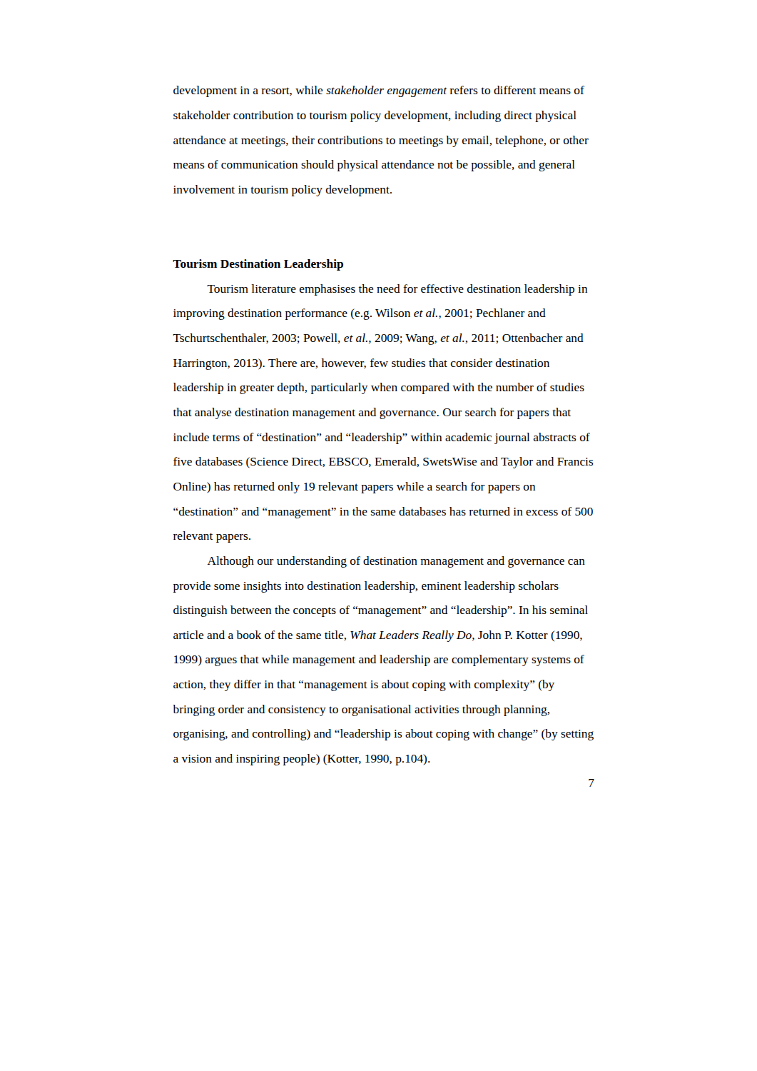development in a resort, while stakeholder engagement refers to different means of stakeholder contribution to tourism policy development, including direct physical attendance at meetings, their contributions to meetings by email, telephone, or other means of communication should physical attendance not be possible, and general involvement in tourism policy development.
Tourism Destination Leadership
Tourism literature emphasises the need for effective destination leadership in improving destination performance (e.g. Wilson et al., 2001; Pechlaner and Tschurtschenthaler, 2003; Powell, et al., 2009; Wang, et al., 2011; Ottenbacher and Harrington, 2013). There are, however, few studies that consider destination leadership in greater depth, particularly when compared with the number of studies that analyse destination management and governance. Our search for papers that include terms of “destination” and “leadership” within academic journal abstracts of five databases (Science Direct, EBSCO, Emerald, SwetsWise and Taylor and Francis Online) has returned only 19 relevant papers while a search for papers on “destination” and “management” in the same databases has returned in excess of 500 relevant papers.
Although our understanding of destination management and governance can provide some insights into destination leadership, eminent leadership scholars distinguish between the concepts of “management” and “leadership”. In his seminal article and a book of the same title, What Leaders Really Do, John P. Kotter (1990, 1999) argues that while management and leadership are complementary systems of action, they differ in that “management is about coping with complexity” (by bringing order and consistency to organisational activities through planning, organising, and controlling) and “leadership is about coping with change” (by setting a vision and inspiring people) (Kotter, 1990, p.104).
7